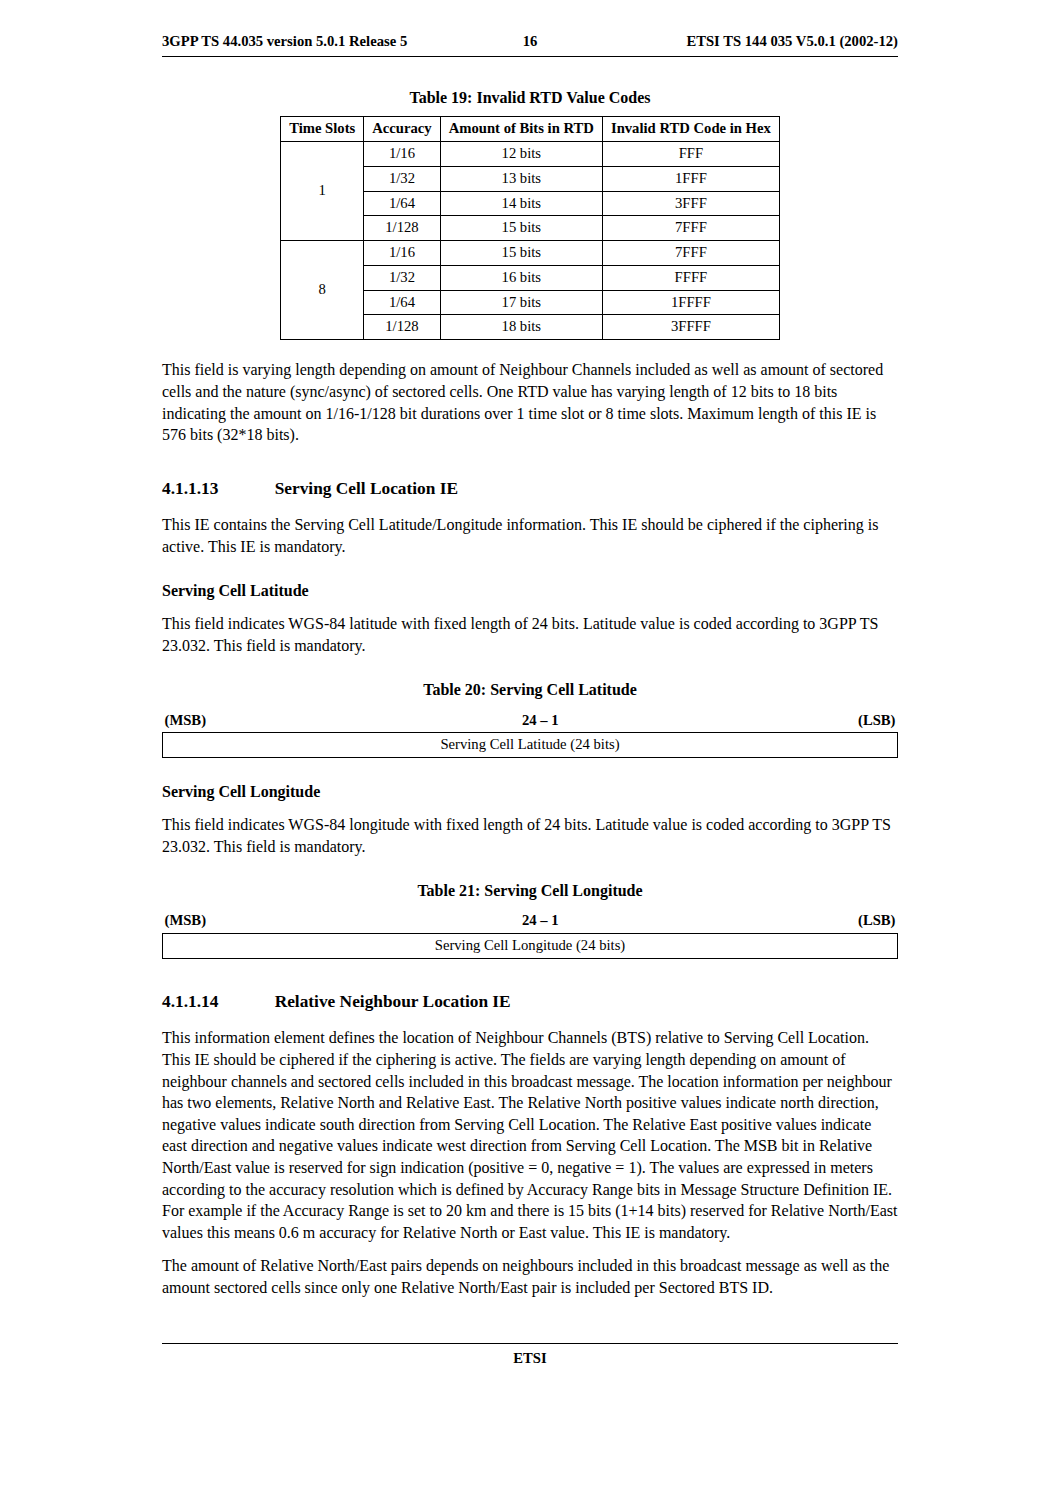3GPP TS 44.035 version 5.0.1 Release 5
16
ETSI TS 144 035 V5.0.1 (2002-12)
Table 19: Invalid RTD Value Codes
| Time Slots | Accuracy | Amount of Bits in RTD | Invalid RTD Code in Hex |
| --- | --- | --- | --- |
| 1 | 1/16 | 12 bits | FFF |
| 1/32 | 13 bits | 1FFF |
| 1/64 | 14 bits | 3FFF |
| 1/128 | 15 bits | 7FFF |
| 8 | 1/16 | 15 bits | 7FFF |
| 1/32 | 16 bits | FFFF |
| 1/64 | 17 bits | 1FFFF |
| 1/128 | 18 bits | 3FFFF |
This field is varying length depending on amount of Neighbour Channels included as well as amount of sectored cells and the nature (sync/async) of sectored cells. One RTD value has varying length of 12 bits to 18 bits indicating the amount on 1/16-1/128 bit durations over 1 time slot or 8 time slots. Maximum length of this IE is 576 bits (32*18 bits).
4.1.1.13 Serving Cell Location IE
This IE contains the Serving Cell Latitude/Longitude information. This IE should be ciphered if the ciphering is active. This IE is mandatory.
Serving Cell Latitude
This field indicates WGS-84 latitude with fixed length of 24 bits. Latitude value is coded according to 3GPP TS 23.032. This field is mandatory.
Table 20: Serving Cell Latitude
| (MSB) | 24 – 1 | (LSB) |
| Serving Cell Latitude (24 bits) |
Serving Cell Longitude
This field indicates WGS-84 longitude with fixed length of 24 bits. Latitude value is coded according to 3GPP TS 23.032. This field is mandatory.
Table 21: Serving Cell Longitude
| (MSB) | 24 – 1 | (LSB) |
| Serving Cell Longitude (24 bits) |
4.1.1.14 Relative Neighbour Location IE
This information element defines the location of Neighbour Channels (BTS) relative to Serving Cell Location. This IE should be ciphered if the ciphering is active. The fields are varying length depending on amount of neighbour channels and sectored cells included in this broadcast message. The location information per neighbour has two elements, Relative North and Relative East. The Relative North positive values indicate north direction, negative values indicate south direction from Serving Cell Location. The Relative East positive values indicate east direction and negative values indicate west direction from Serving Cell Location. The MSB bit in Relative North/East value is reserved for sign indication (positive = 0, negative = 1). The values are expressed in meters according to the accuracy resolution which is defined by Accuracy Range bits in Message Structure Definition IE. For example if the Accuracy Range is set to 20 km and there is 15 bits (1+14 bits) reserved for Relative North/East values this means 0.6 m accuracy for Relative North or East value. This IE is mandatory.
The amount of Relative North/East pairs depends on neighbours included in this broadcast message as well as the amount sectored cells since only one Relative North/East pair is included per Sectored BTS ID.
ETSI